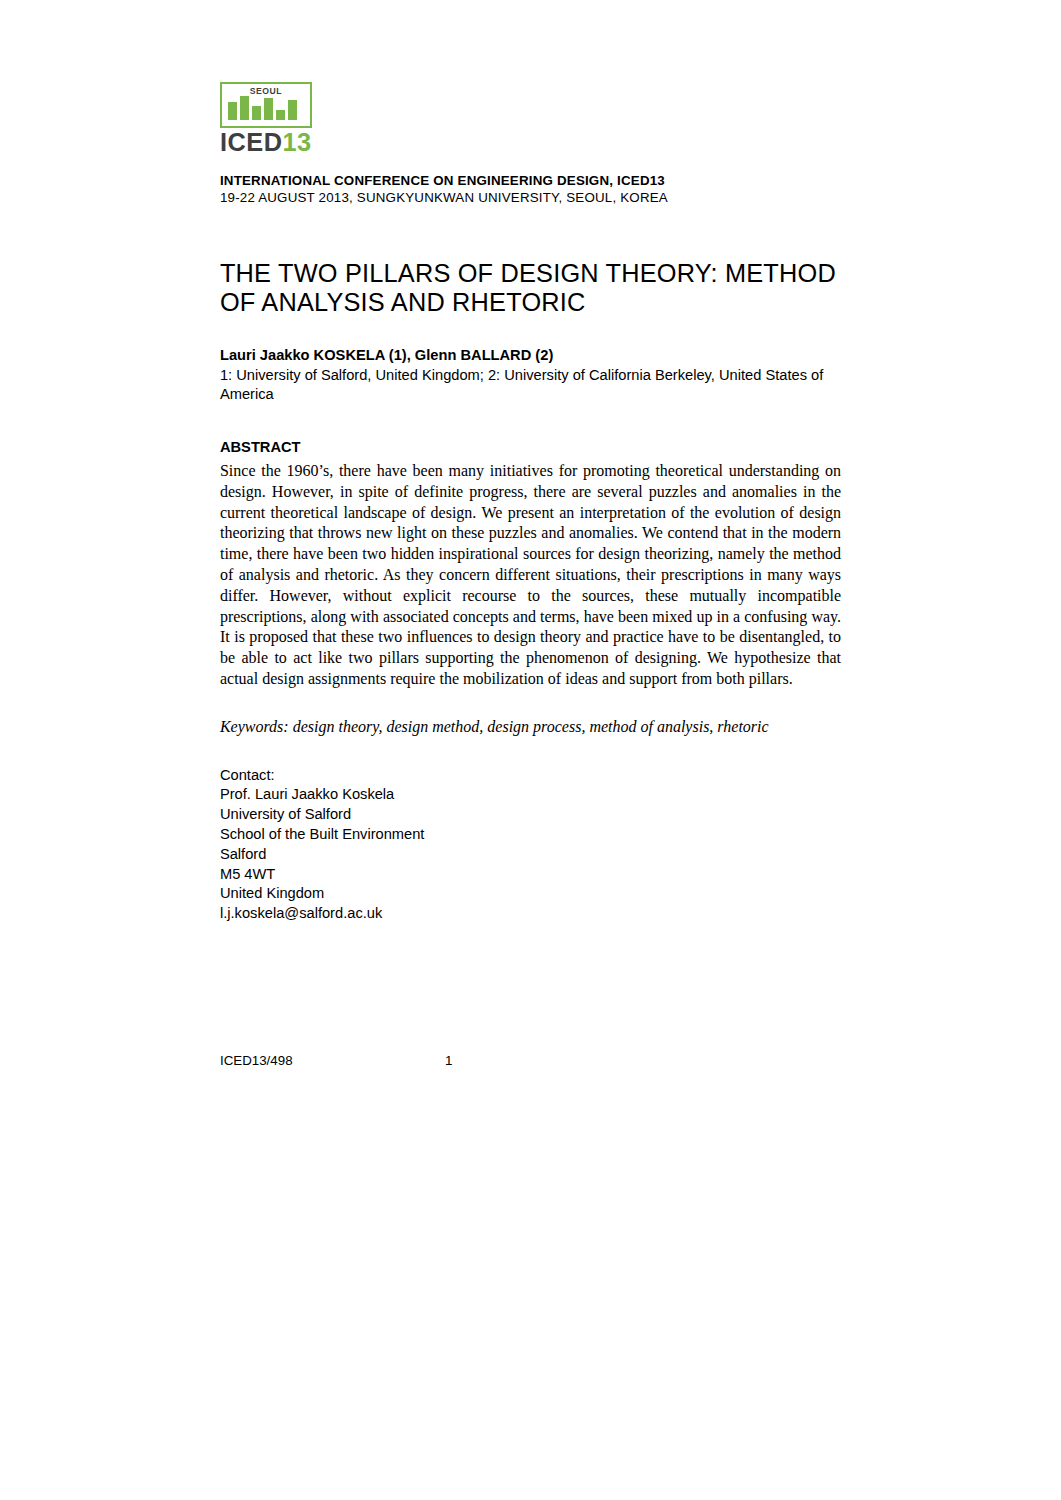SEOUL
ICED 13
INTERNATIONAL CONFERENCE ON ENGINEERING DESIGN, ICED13
19-22 AUGUST 2013, SUNGKYUNKWAN UNIVERSITY, SEOUL, KOREA
THE TWO PILLARS OF DESIGN THEORY: METHOD OF ANALYSIS AND RHETORIC
Lauri Jaakko KOSKELA (1), Glenn BALLARD (2)
1: University of Salford, United Kingdom; 2: University of California Berkeley, United States of America
ABSTRACT
Since the 1960’s, there have been many initiatives for promoting theoretical understanding on design. However, in spite of definite progress, there are several puzzles and anomalies in the current theoretical landscape of design. We present an interpretation of the evolution of design theorizing that throws new light on these puzzles and anomalies. We contend that in the modern time, there have been two hidden inspirational sources for design theorizing, namely the method of analysis and rhetoric. As they concern different situations, their prescriptions in many ways differ. However, without explicit recourse to the sources, these mutually incompatible prescriptions, along with associated concepts and terms, have been mixed up in a confusing way. It is proposed that these two influences to design theory and practice have to be disentangled, to be able to act like two pillars supporting the phenomenon of designing. We hypothesize that actual design assignments require the mobilization of ideas and support from both pillars.
Keywords: design theory, design method, design process, method of analysis, rhetoric
Contact:
Prof. Lauri Jaakko Koskela
University of Salford
School of the Built Environment
Salford
M5 4WT
United Kingdom
l.j.koskela@salford.ac.uk
ICED13/498 1